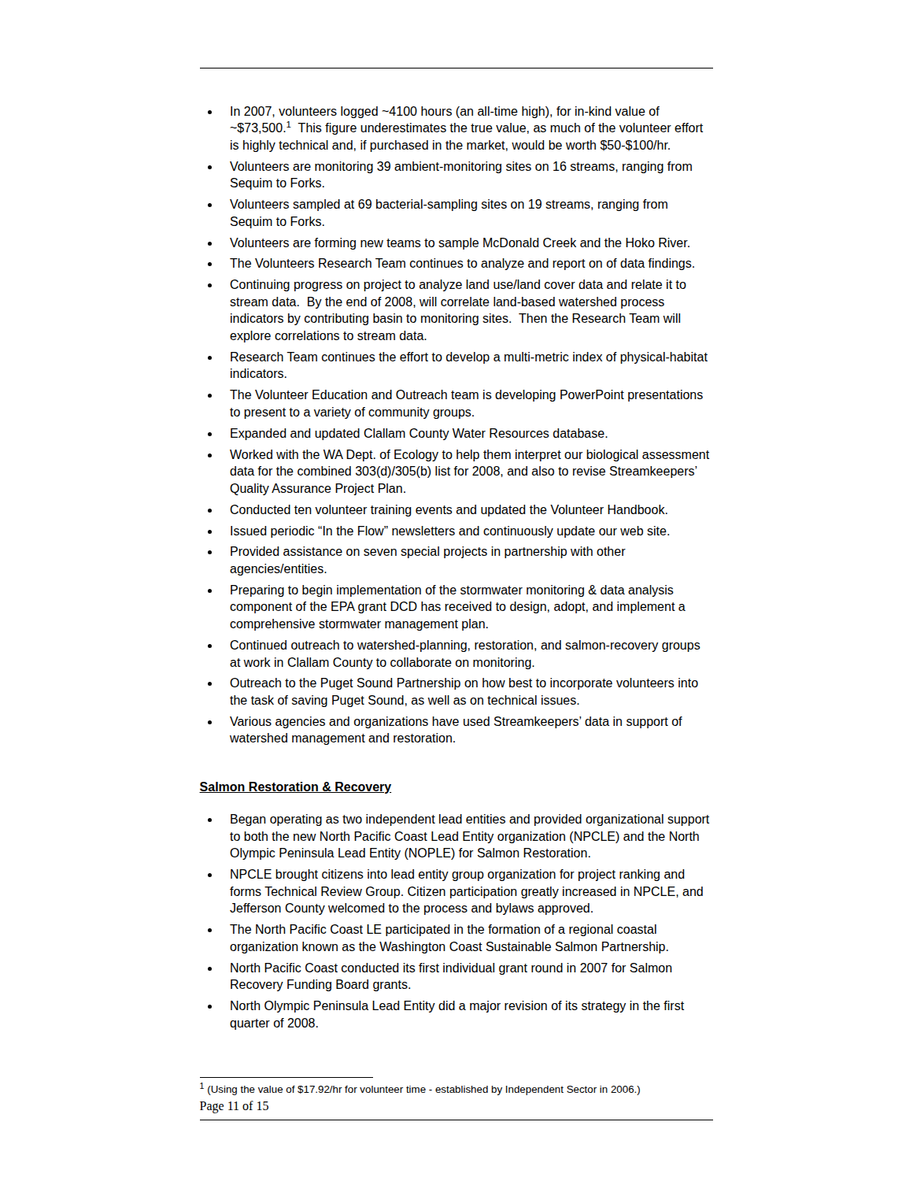In 2007, volunteers logged ~4100 hours (an all-time high), for in-kind value of ~$73,500.1 This figure underestimates the true value, as much of the volunteer effort is highly technical and, if purchased in the market, would be worth $50-$100/hr.
Volunteers are monitoring 39 ambient-monitoring sites on 16 streams, ranging from Sequim to Forks.
Volunteers sampled at 69 bacterial-sampling sites on 19 streams, ranging from Sequim to Forks.
Volunteers are forming new teams to sample McDonald Creek and the Hoko River.
The Volunteers Research Team continues to analyze and report on of data findings.
Continuing progress on project to analyze land use/land cover data and relate it to stream data. By the end of 2008, will correlate land-based watershed process indicators by contributing basin to monitoring sites. Then the Research Team will explore correlations to stream data.
Research Team continues the effort to develop a multi-metric index of physical-habitat indicators.
The Volunteer Education and Outreach team is developing PowerPoint presentations to present to a variety of community groups.
Expanded and updated Clallam County Water Resources database.
Worked with the WA Dept. of Ecology to help them interpret our biological assessment data for the combined 303(d)/305(b) list for 2008, and also to revise Streamkeepers’ Quality Assurance Project Plan.
Conducted ten volunteer training events and updated the Volunteer Handbook.
Issued periodic “In the Flow” newsletters and continuously update our web site.
Provided assistance on seven special projects in partnership with other agencies/entities.
Preparing to begin implementation of the stormwater monitoring & data analysis component of the EPA grant DCD has received to design, adopt, and implement a comprehensive stormwater management plan.
Continued outreach to watershed-planning, restoration, and salmon-recovery groups at work in Clallam County to collaborate on monitoring.
Outreach to the Puget Sound Partnership on how best to incorporate volunteers into the task of saving Puget Sound, as well as on technical issues.
Various agencies and organizations have used Streamkeepers’ data in support of watershed management and restoration.
Salmon Restoration & Recovery
Began operating as two independent lead entities and provided organizational support to both the new North Pacific Coast Lead Entity organization (NPCLE) and the North Olympic Peninsula Lead Entity (NOPLE) for Salmon Restoration.
NPCLE brought citizens into lead entity group organization for project ranking and forms Technical Review Group. Citizen participation greatly increased in NPCLE, and Jefferson County welcomed to the process and bylaws approved.
The North Pacific Coast LE participated in the formation of a regional coastal organization known as the Washington Coast Sustainable Salmon Partnership.
North Pacific Coast conducted its first individual grant round in 2007 for Salmon Recovery Funding Board grants.
North Olympic Peninsula Lead Entity did a major revision of its strategy in the first quarter of 2008.
1 (Using the value of $17.92/hr for volunteer time - established by Independent Sector in 2006.)
Page 11 of 15